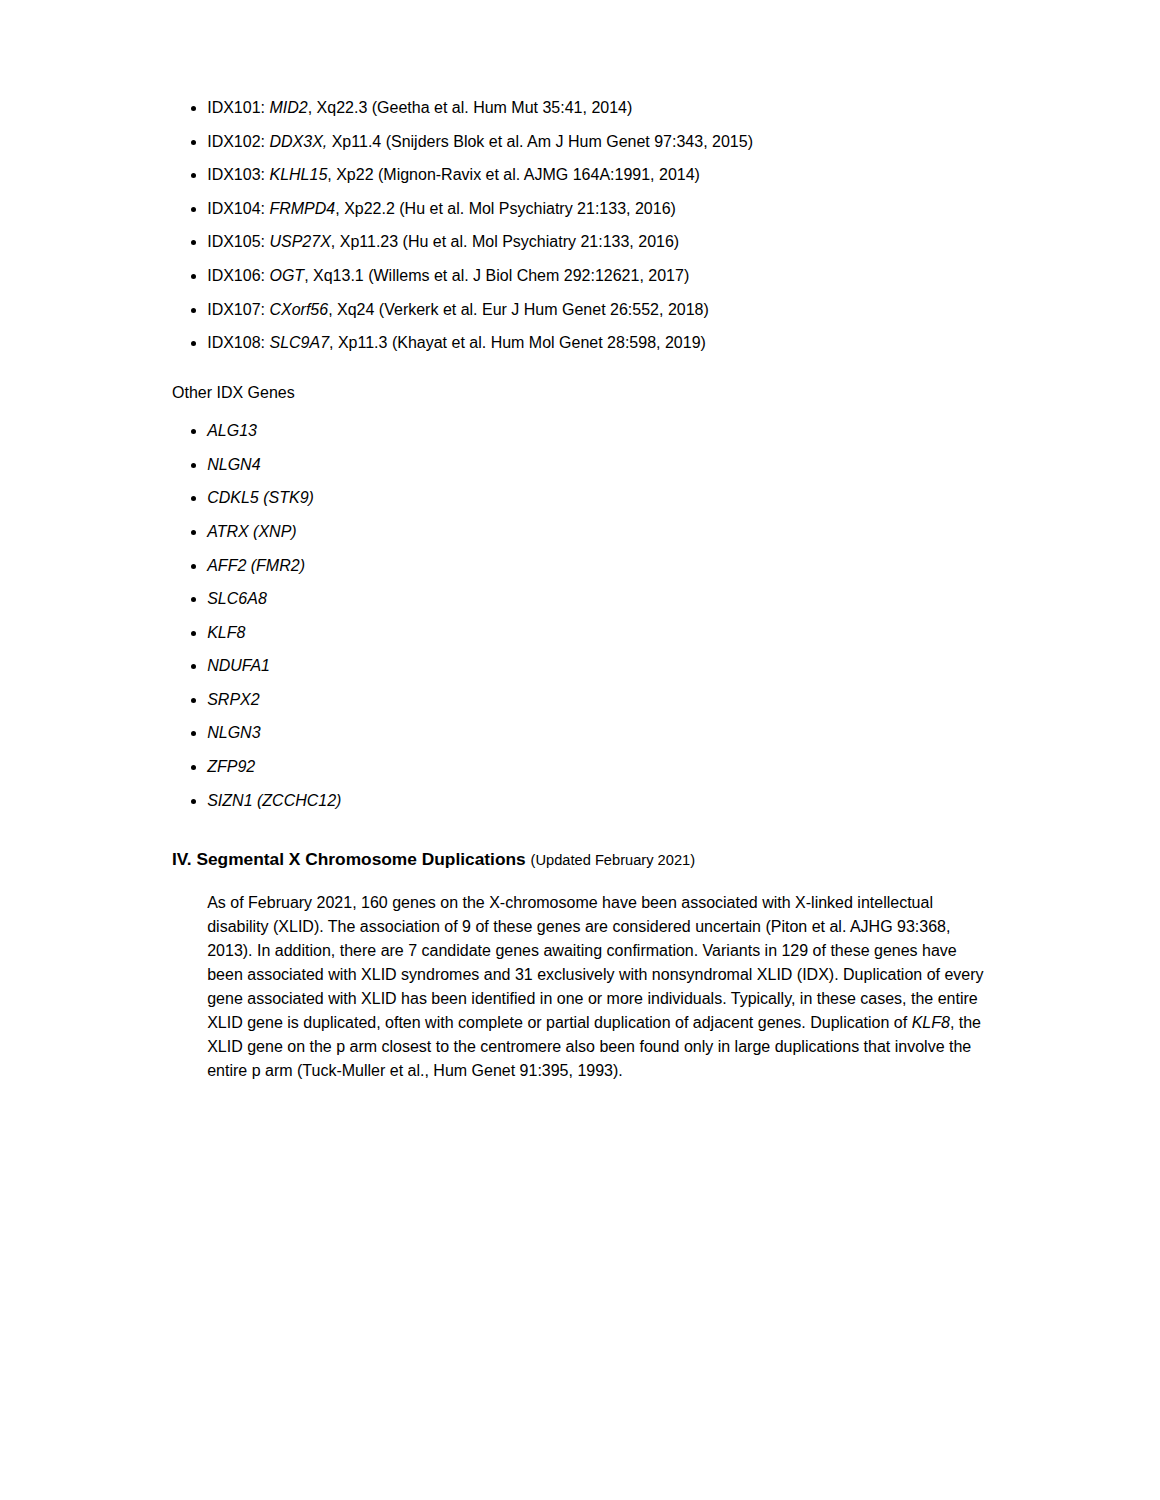IDX101: MID2, Xq22.3 (Geetha et al. Hum Mut 35:41, 2014)
IDX102: DDX3X, Xp11.4 (Snijders Blok et al. Am J Hum Genet 97:343, 2015)
IDX103: KLHL15, Xp22 (Mignon-Ravix et al. AJMG 164A:1991, 2014)
IDX104: FRMPD4, Xp22.2 (Hu et al. Mol Psychiatry 21:133, 2016)
IDX105: USP27X, Xp11.23 (Hu et al. Mol Psychiatry 21:133, 2016)
IDX106: OGT, Xq13.1 (Willems et al. J Biol Chem 292:12621, 2017)
IDX107: CXorf56, Xq24 (Verkerk et al. Eur J Hum Genet 26:552, 2018)
IDX108: SLC9A7, Xp11.3 (Khayat et al. Hum Mol Genet 28:598, 2019)
Other IDX Genes
ALG13
NLGN4
CDKL5 (STK9)
ATRX (XNP)
AFF2 (FMR2)
SLC6A8
KLF8
NDUFA1
SRPX2
NLGN3
ZFP92
SIZN1 (ZCCHC12)
IV. Segmental X Chromosome Duplications (Updated February 2021)
As of February 2021, 160 genes on the X-chromosome have been associated with X-linked intellectual disability (XLID). The association of 9 of these genes are considered uncertain (Piton et al. AJHG 93:368, 2013). In addition, there are 7 candidate genes awaiting confirmation. Variants in 129 of these genes have been associated with XLID syndromes and 31 exclusively with nonsyndromal XLID (IDX). Duplication of every gene associated with XLID has been identified in one or more individuals. Typically, in these cases, the entire XLID gene is duplicated, often with complete or partial duplication of adjacent genes. Duplication of KLF8, the XLID gene on the p arm closest to the centromere also been found only in large duplications that involve the entire p arm (Tuck-Muller et al., Hum Genet 91:395, 1993).